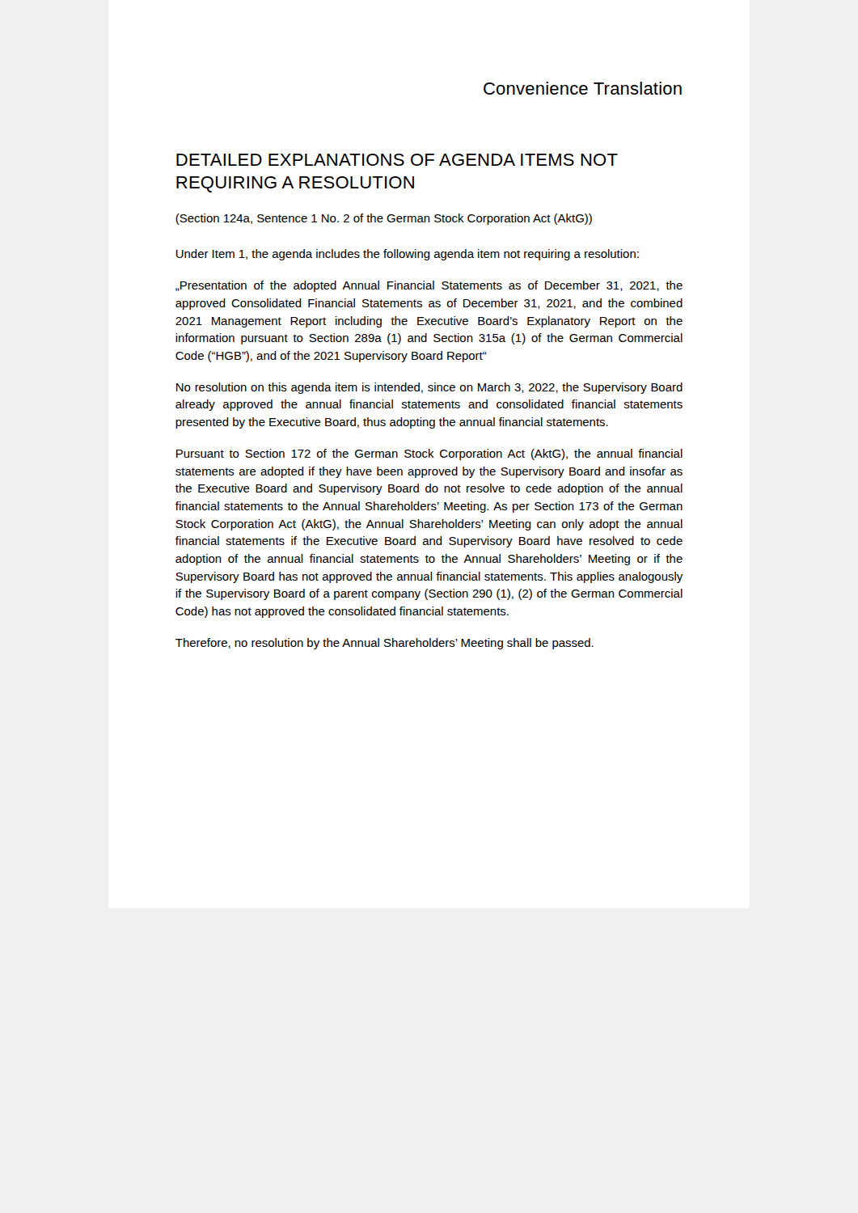Convenience Translation
Detailed explanations of agenda items not requiring a resolution
(Section 124a, Sentence 1 No. 2 of the German Stock Corporation Act (AktG))
Under Item 1, the agenda includes the following agenda item not requiring a resolution:
„Presentation of the adopted Annual Financial Statements as of December 31, 2021, the approved Consolidated Financial Statements as of December 31, 2021, and the combined 2021 Management Report including the Executive Board’s Explanatory Report on the information pursuant to Section 289a (1) and Section 315a (1) of the German Commercial Code (“HGB”), and of the 2021 Supervisory Board Report“
No resolution on this agenda item is intended, since on March 3, 2022, the Supervisory Board already approved the annual financial statements and consolidated financial statements presented by the Executive Board, thus adopting the annual financial statements.
Pursuant to Section 172 of the German Stock Corporation Act (AktG), the annual financial statements are adopted if they have been approved by the Supervisory Board and insofar as the Executive Board and Supervisory Board do not resolve to cede adoption of the annual financial statements to the Annual Shareholders’ Meeting. As per Section 173 of the German Stock Corporation Act (AktG), the Annual Shareholders’ Meeting can only adopt the annual financial statements if the Executive Board and Supervisory Board have resolved to cede adoption of the annual financial statements to the Annual Shareholders’ Meeting or if the Supervisory Board has not approved the annual financial statements. This applies analogously if the Supervisory Board of a parent company (Section 290 (1), (2) of the German Commercial Code) has not approved the consolidated financial statements.
Therefore, no resolution by the Annual Shareholders’ Meeting shall be passed.